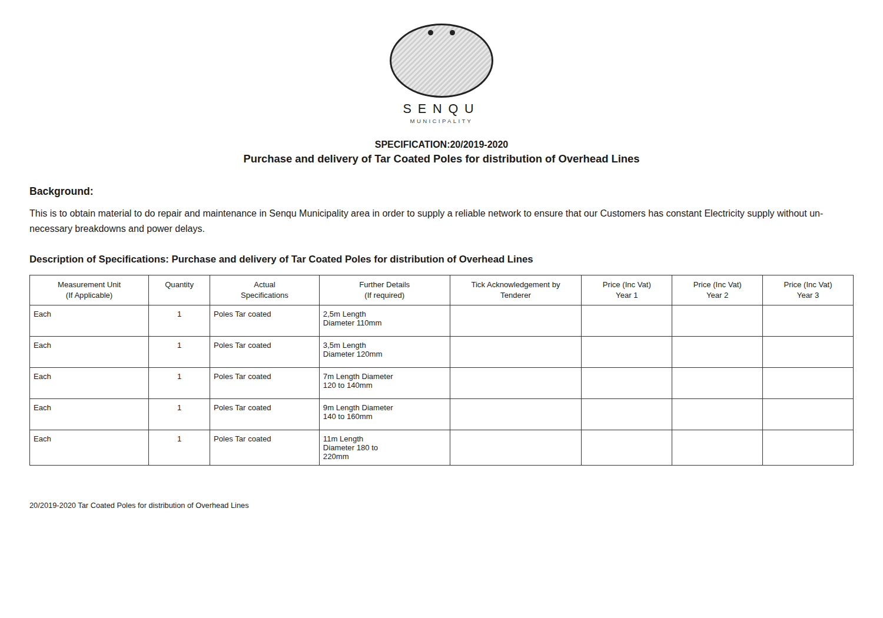SENQU
MUNICIPALITY
SPECIFICATION:20/2019-2020
Purchase and delivery of Tar Coated Poles for distribution of Overhead Lines
Background:
This is to obtain material to do repair and maintenance in Senqu Municipality area in order to supply a reliable network to ensure that our Customers has constant Electricity supply without un-necessary breakdowns and power delays.
Description of Specifications: Purchase and delivery of Tar Coated Poles for distribution of Overhead Lines
| Measurement Unit (If Applicable) | Quantity | Actual Specifications | Further Details (If required) | Tick Acknowledgement by Tenderer | Price (Inc Vat) Year 1 | Price (Inc Vat) Year 2 | Price (Inc Vat) Year 3 |
| --- | --- | --- | --- | --- | --- | --- | --- |
| Each | 1 | Poles Tar coated | 2,5m Length Diameter 110mm | | | | |
| Each | 1 | Poles Tar coated | 3,5m Length Diameter 120mm | | | | |
| Each | 1 | Poles Tar coated | 7m Length Diameter 120 to 140mm | | | | |
| Each | 1 | Poles Tar coated | 9m Length Diameter 140 to 160mm | | | | |
| Each | 1 | Poles Tar coated | 11m Length Diameter 180 to 220mm | | | | |
20/2019-2020 Tar Coated Poles for distribution of Overhead Lines